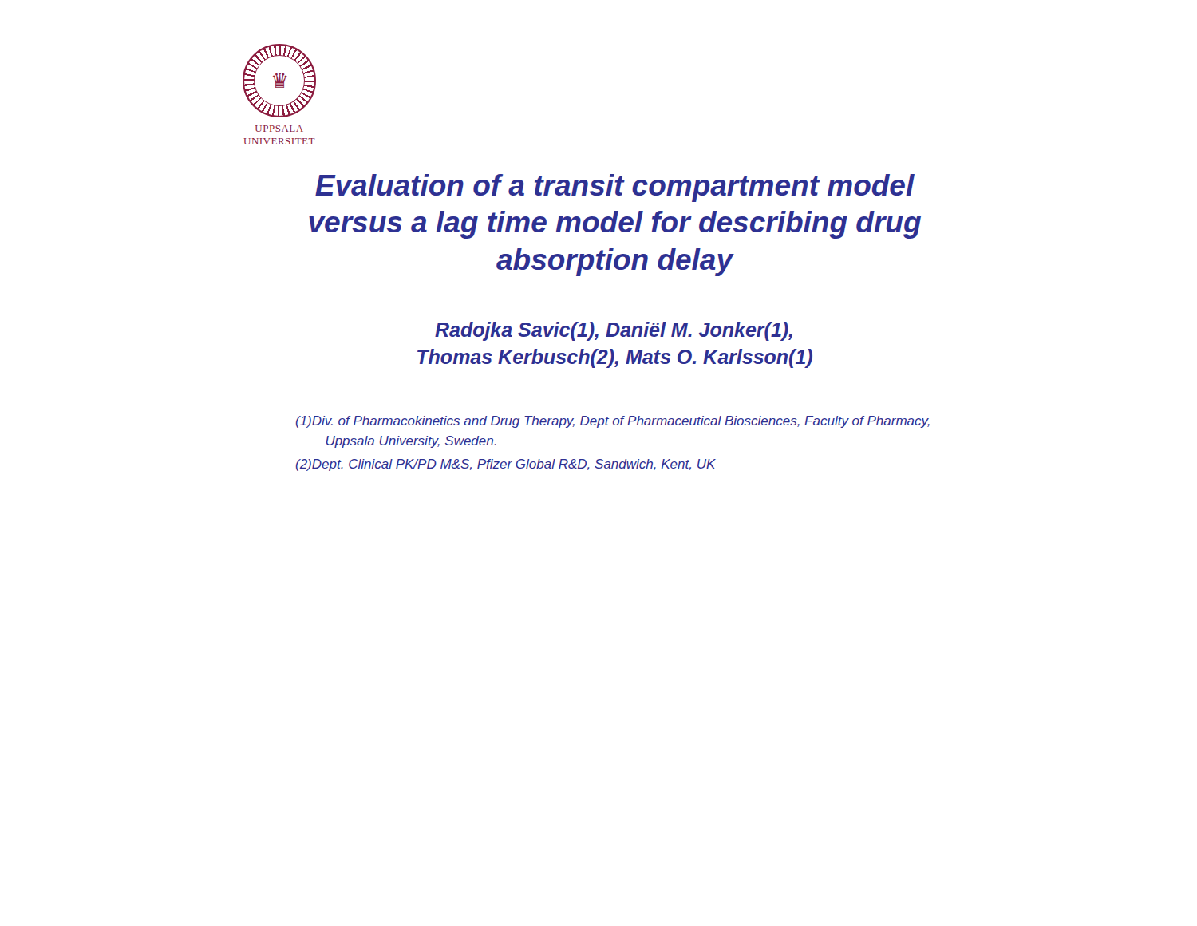♛
UPPSALA
UNIVERSITET
Evaluation of a transit compartment model versus a lag time model for describing drug absorption delay
Radojka Savic(1), Daniël M. Jonker(1),
Thomas Kerbusch(2), Mats O. Karlsson(1)
(1) Div. of Pharmacokinetics and Drug Therapy, Dept of Pharmaceutical Biosciences, Faculty of Pharmacy, Uppsala University, Sweden.
(2) Dept. Clinical PK/PD M&S, Pfizer Global R&D, Sandwich, Kent, UK